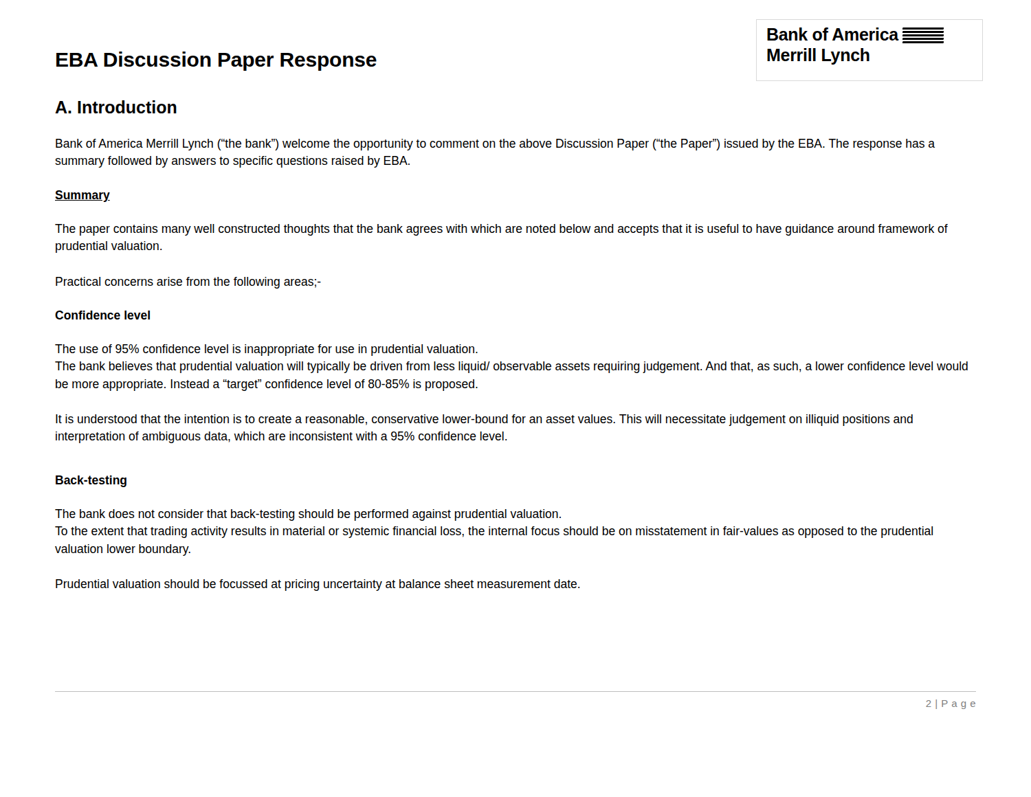Bank of America
Merrill Lynch
EBA Discussion Paper Response
A. Introduction
Bank of America Merrill Lynch (“the bank”) welcome the opportunity to comment on the above Discussion Paper (“the Paper”) issued by the EBA. The response has a summary followed by answers to specific questions raised by EBA.
Summary
The paper contains many well constructed thoughts that the bank agrees with which are noted below and accepts that it is useful to have guidance around framework of prudential valuation.
Practical concerns arise from the following areas;-
Confidence level
The use of 95% confidence level is inappropriate for use in prudential valuation.
The bank believes that prudential valuation will typically be driven from less liquid/ observable assets requiring judgement. And that, as such, a lower confidence level would be more appropriate. Instead a “target” confidence level of 80-85% is proposed.
It is understood that the intention is to create a reasonable, conservative lower-bound for an asset values. This will necessitate judgement on illiquid positions and interpretation of ambiguous data, which are inconsistent with a 95% confidence level.
Back-testing
The bank does not consider that back-testing should be performed against prudential valuation.
To the extent that trading activity results in material or systemic financial loss, the internal focus should be on misstatement in fair-values as opposed to the prudential valuation lower boundary.
Prudential valuation should be focussed at pricing uncertainty at balance sheet measurement date.
2 | P a g e